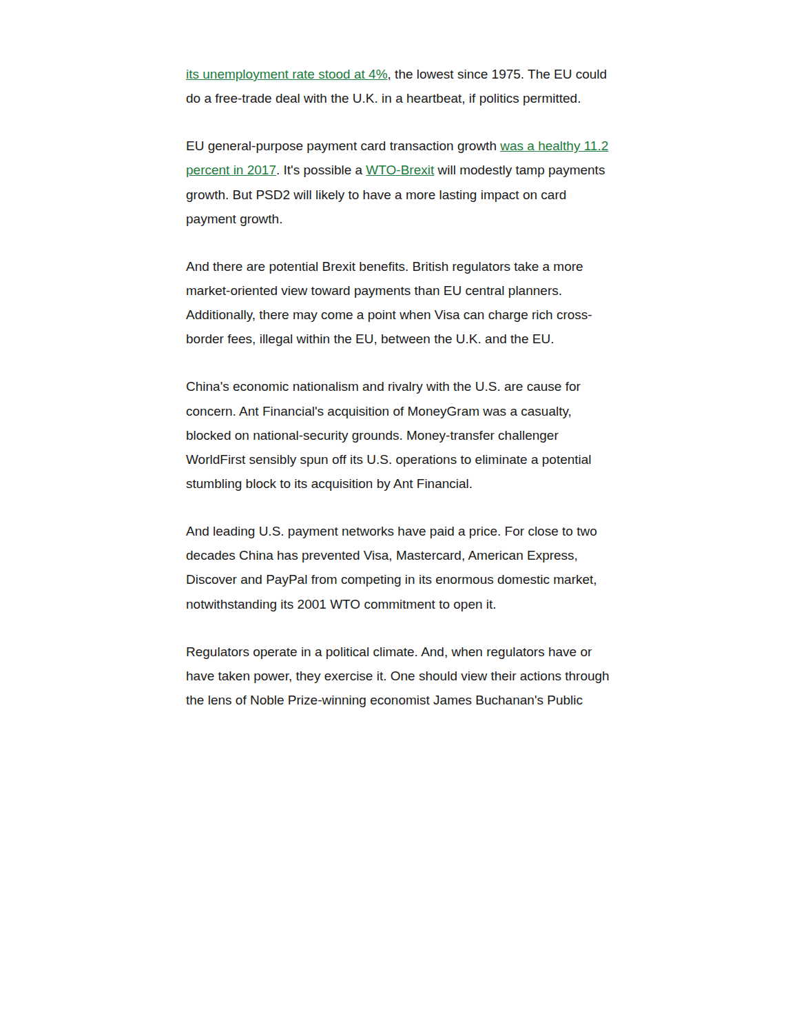its unemployment rate stood at 4%, the lowest since 1975. The EU could do a free-trade deal with the U.K. in a heartbeat, if politics permitted.
EU general-purpose payment card transaction growth was a healthy 11.2 percent in 2017. It's possible a WTO-Brexit will modestly tamp payments growth. But PSD2 will likely to have a more lasting impact on card payment growth.
And there are potential Brexit benefits. British regulators take a more market-oriented view toward payments than EU central planners. Additionally, there may come a point when Visa can charge rich cross-border fees, illegal within the EU, between the U.K. and the EU.
China's economic nationalism and rivalry with the U.S. are cause for concern. Ant Financial's acquisition of MoneyGram was a casualty, blocked on national-security grounds. Money-transfer challenger WorldFirst sensibly spun off its U.S. operations to eliminate a potential stumbling block to its acquisition by Ant Financial.
And leading U.S. payment networks have paid a price. For close to two decades China has prevented Visa, Mastercard, American Express, Discover and PayPal from competing in its enormous domestic market, notwithstanding its 2001 WTO commitment to open it.
Regulators operate in a political climate. And, when regulators have or have taken power, they exercise it. One should view their actions through the lens of Noble Prize-winning economist James Buchanan's Public